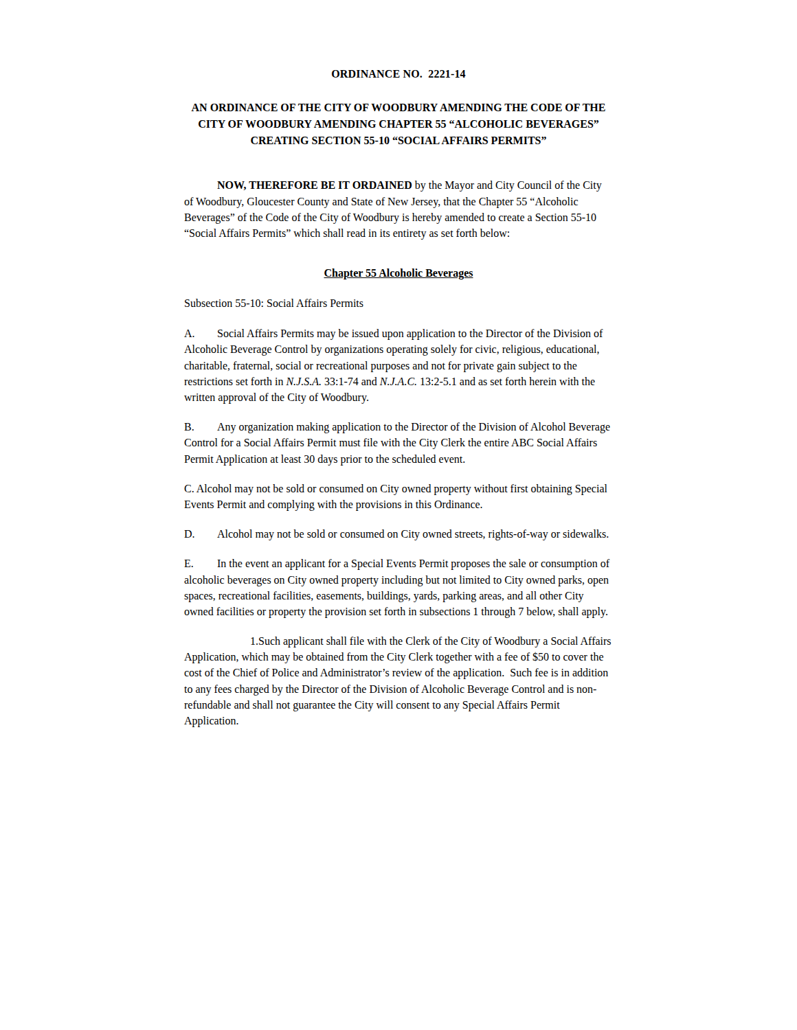ORDINANCE NO. 2221-14
AN ORDINANCE OF THE CITY OF WOODBURY AMENDING THE CODE OF THE CITY OF WOODBURY AMENDING CHAPTER 55 “ALCOHOLIC BEVERAGES” CREATING SECTION 55-10 “SOCIAL AFFAIRS PERMITS”
NOW, THEREFORE BE IT ORDAINED by the Mayor and City Council of the City of Woodbury, Gloucester County and State of New Jersey, that the Chapter 55 “Alcoholic Beverages” of the Code of the City of Woodbury is hereby amended to create a Section 55-10 “Social Affairs Permits” which shall read in its entirety as set forth below:
Chapter 55 Alcoholic Beverages
Subsection 55-10: Social Affairs Permits
A. Social Affairs Permits may be issued upon application to the Director of the Division of Alcoholic Beverage Control by organizations operating solely for civic, religious, educational, charitable, fraternal, social or recreational purposes and not for private gain subject to the restrictions set forth in N.J.S.A. 33:1-74 and N.J.A.C. 13:2-5.1 and as set forth herein with the written approval of the City of Woodbury.
B. Any organization making application to the Director of the Division of Alcohol Beverage Control for a Social Affairs Permit must file with the City Clerk the entire ABC Social Affairs Permit Application at least 30 days prior to the scheduled event.
C. Alcohol may not be sold or consumed on City owned property without first obtaining Special Events Permit and complying with the provisions in this Ordinance.
D. Alcohol may not be sold or consumed on City owned streets, rights-of-way or sidewalks.
E. In the event an applicant for a Special Events Permit proposes the sale or consumption of alcoholic beverages on City owned property including but not limited to City owned parks, open spaces, recreational facilities, easements, buildings, yards, parking areas, and all other City owned facilities or property the provision set forth in subsections 1 through 7 below, shall apply.
1. Such applicant shall file with the Clerk of the City of Woodbury a Social Affairs Application, which may be obtained from the City Clerk together with a fee of $50 to cover the cost of the Chief of Police and Administrator’s review of the application. Such fee is in addition to any fees charged by the Director of the Division of Alcoholic Beverage Control and is non-refundable and shall not guarantee the City will consent to any Special Affairs Permit Application.